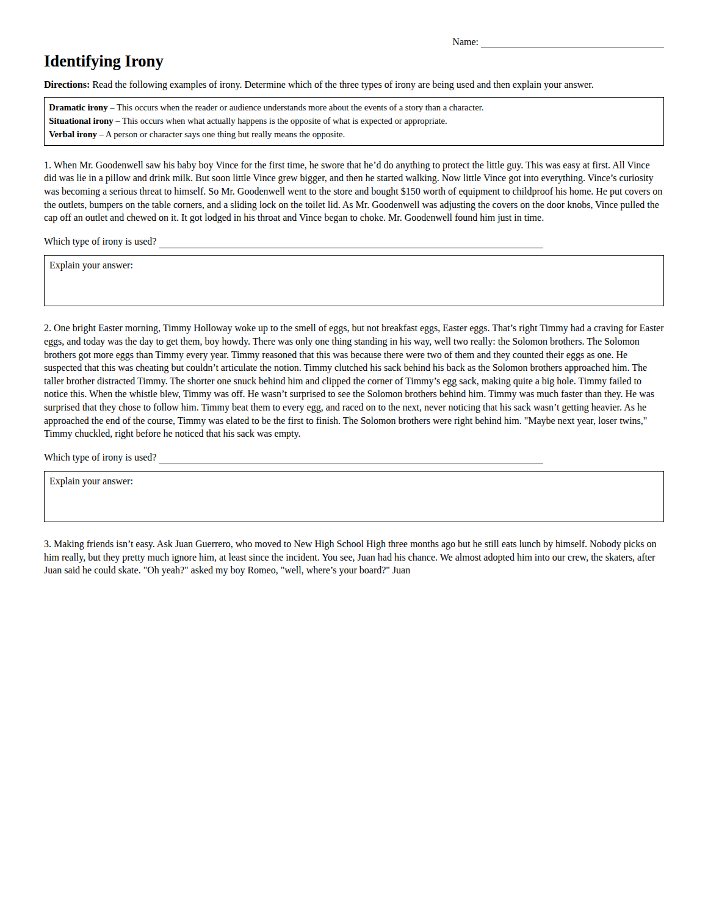Name:
Identifying Irony
Directions: Read the following examples of irony. Determine which of the three types of irony are being used and then explain your answer.
Dramatic irony – This occurs when the reader or audience understands more about the events of a story than a character.
Situational irony – This occurs when what actually happens is the opposite of what is expected or appropriate.
Verbal irony – A person or character says one thing but really means the opposite.
1. When Mr. Goodenwell saw his baby boy Vince for the first time, he swore that he’d do anything to protect the little guy. This was easy at first. All Vince did was lie in a pillow and drink milk. But soon little Vince grew bigger, and then he started walking. Now little Vince got into everything. Vince’s curiosity was becoming a serious threat to himself. So Mr. Goodenwell went to the store and bought $150 worth of equipment to childproof his home. He put covers on the outlets, bumpers on the table corners, and a sliding lock on the toilet lid. As Mr. Goodenwell was adjusting the covers on the door knobs, Vince pulled the cap off an outlet and chewed on it. It got lodged in his throat and Vince began to choke. Mr. Goodenwell found him just in time.
Which type of irony is used?
Explain your answer:
2. One bright Easter morning, Timmy Holloway woke up to the smell of eggs, but not breakfast eggs, Easter eggs. That’s right Timmy had a craving for Easter eggs, and today was the day to get them, boy howdy. There was only one thing standing in his way, well two really: the Solomon brothers. The Solomon brothers got more eggs than Timmy every year. Timmy reasoned that this was because there were two of them and they counted their eggs as one. He suspected that this was cheating but couldn’t articulate the notion. Timmy clutched his sack behind his back as the Solomon brothers approached him. The taller brother distracted Timmy. The shorter one snuck behind him and clipped the corner of Timmy’s egg sack, making quite a big hole. Timmy failed to notice this. When the whistle blew, Timmy was off. He wasn’t surprised to see the Solomon brothers behind him. Timmy was much faster than they. He was surprised that they chose to follow him. Timmy beat them to every egg, and raced on to the next, never noticing that his sack wasn’t getting heavier. As he approached the end of the course, Timmy was elated to be the first to finish. The Solomon brothers were right behind him. "Maybe next year, loser twins," Timmy chuckled, right before he noticed that his sack was empty.
Which type of irony is used?
Explain your answer:
3. Making friends isn’t easy. Ask Juan Guerrero, who moved to New High School High three months ago but he still eats lunch by himself. Nobody picks on him really, but they pretty much ignore him, at least since the incident. You see, Juan had his chance. We almost adopted him into our crew, the skaters, after Juan said he could skate. "Oh yeah?" asked my boy Romeo, "well, where’s your board?" Juan